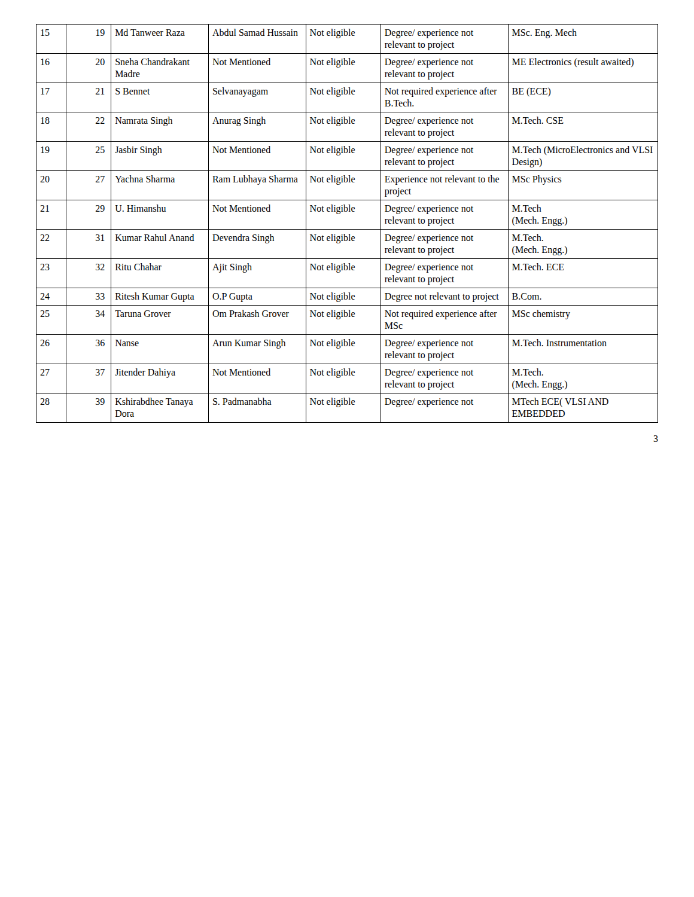| 15 | 19 | Md Tanweer Raza | Abdul Samad Hussain | Not eligible | Degree/ experience not relevant to project | MSc. Eng. Mech |
| 16 | 20 | Sneha Chandrakant Madre | Not Mentioned | Not eligible | Degree/ experience not relevant to project | ME Electronics (result awaited) |
| 17 | 21 | S Bennet | Selvanayagam | Not eligible | Not required experience after B.Tech. | BE (ECE) |
| 18 | 22 | Namrata Singh | Anurag Singh | Not eligible | Degree/ experience not relevant to project | M.Tech. CSE |
| 19 | 25 | Jasbir Singh | Not Mentioned | Not eligible | Degree/ experience not relevant to project | M.Tech (MicroElectronics and VLSI Design) |
| 20 | 27 | Yachna Sharma | Ram Lubhaya Sharma | Not eligible | Experience not relevant to the project | MSc Physics |
| 21 | 29 | U. Himanshu | Not Mentioned | Not eligible | Degree/ experience not relevant to project | M.Tech (Mech. Engg.) |
| 22 | 31 | Kumar Rahul Anand | Devendra Singh | Not eligible | Degree/ experience not relevant to project | M.Tech. (Mech. Engg.) |
| 23 | 32 | Ritu Chahar | Ajit Singh | Not eligible | Degree/ experience not relevant to project | M.Tech. ECE |
| 24 | 33 | Ritesh Kumar Gupta | O.P Gupta | Not eligible | Degree not relevant to project | B.Com. |
| 25 | 34 | Taruna Grover | Om Prakash Grover | Not eligible | Not required experience after MSc | MSc chemistry |
| 26 | 36 | Nanse | Arun Kumar Singh | Not eligible | Degree/ experience not relevant to project | M.Tech. Instrumentation |
| 27 | 37 | Jitender Dahiya | Not Mentioned | Not eligible | Degree/ experience not relevant to project | M.Tech. (Mech. Engg.) |
| 28 | 39 | Kshirabdhee Tanaya Dora | S. Padmanabha | Not eligible | Degree/ experience not | MTech ECE( VLSI AND EMBEDDED |
3